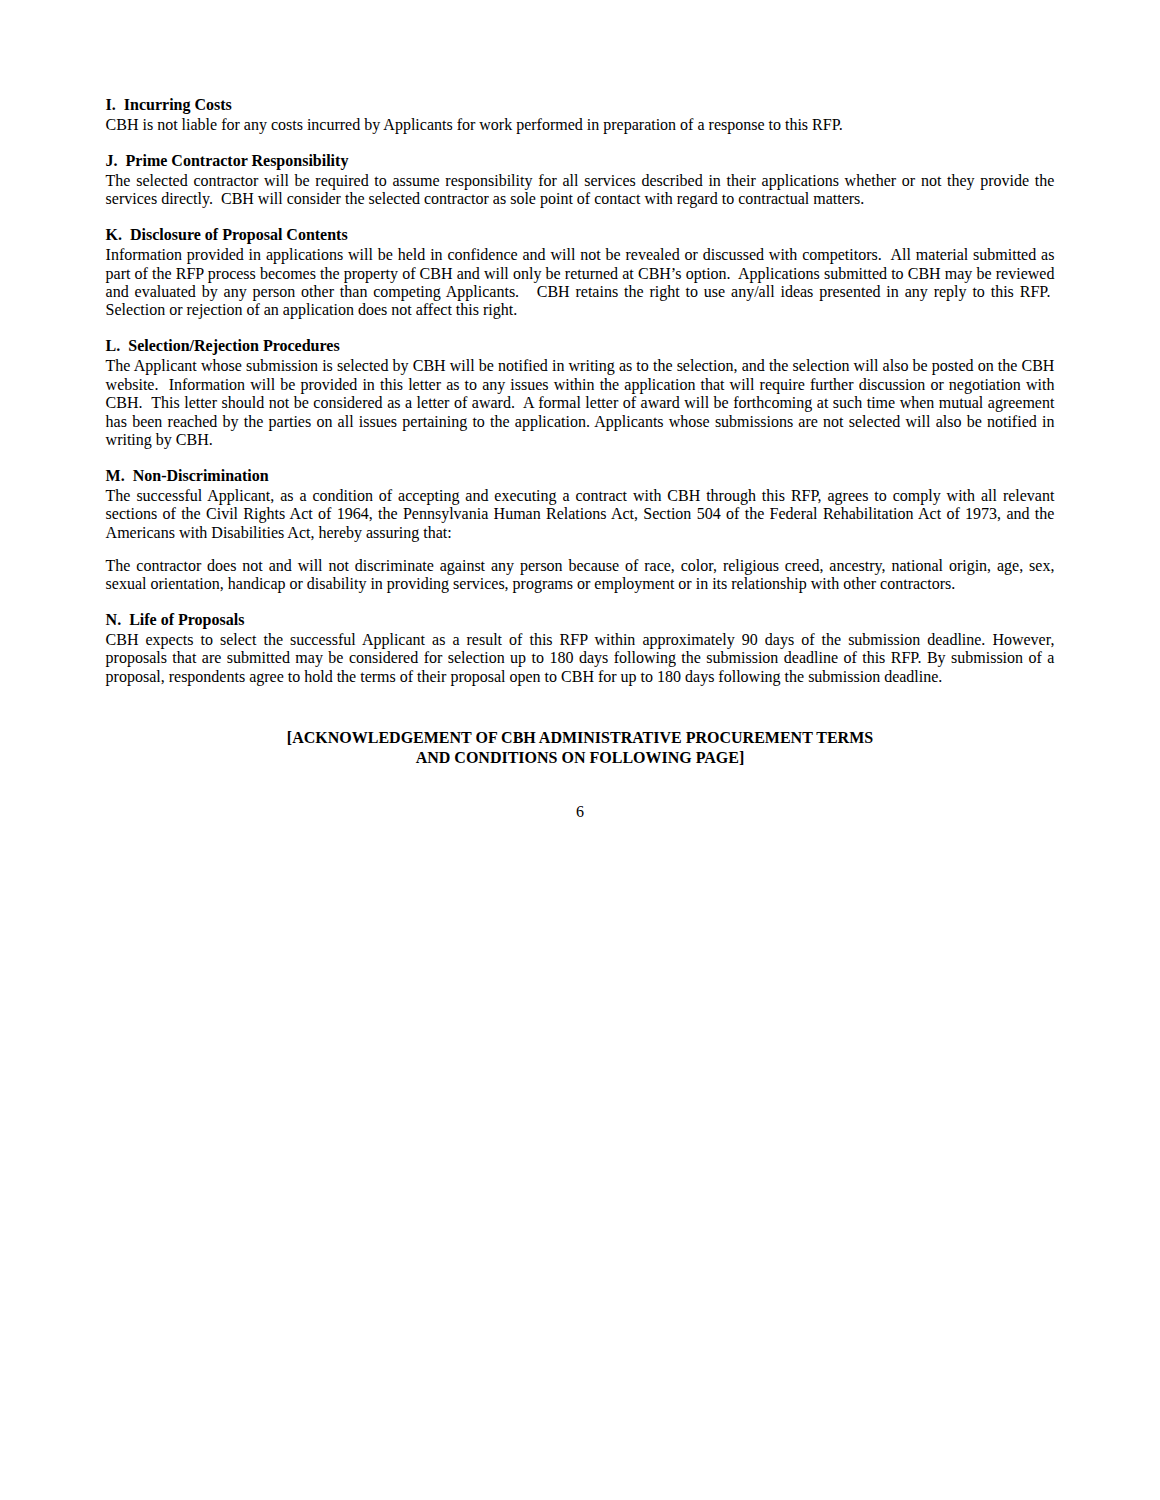I. Incurring Costs
CBH is not liable for any costs incurred by Applicants for work performed in preparation of a response to this RFP.
J. Prime Contractor Responsibility
The selected contractor will be required to assume responsibility for all services described in their applications whether or not they provide the services directly. CBH will consider the selected contractor as sole point of contact with regard to contractual matters.
K. Disclosure of Proposal Contents
Information provided in applications will be held in confidence and will not be revealed or discussed with competitors. All material submitted as part of the RFP process becomes the property of CBH and will only be returned at CBH’s option. Applications submitted to CBH may be reviewed and evaluated by any person other than competing Applicants. CBH retains the right to use any/all ideas presented in any reply to this RFP. Selection or rejection of an application does not affect this right.
L. Selection/Rejection Procedures
The Applicant whose submission is selected by CBH will be notified in writing as to the selection, and the selection will also be posted on the CBH website. Information will be provided in this letter as to any issues within the application that will require further discussion or negotiation with CBH. This letter should not be considered as a letter of award. A formal letter of award will be forthcoming at such time when mutual agreement has been reached by the parties on all issues pertaining to the application. Applicants whose submissions are not selected will also be notified in writing by CBH.
M. Non-Discrimination
The successful Applicant, as a condition of accepting and executing a contract with CBH through this RFP, agrees to comply with all relevant sections of the Civil Rights Act of 1964, the Pennsylvania Human Relations Act, Section 504 of the Federal Rehabilitation Act of 1973, and the Americans with Disabilities Act, hereby assuring that:
The contractor does not and will not discriminate against any person because of race, color, religious creed, ancestry, national origin, age, sex, sexual orientation, handicap or disability in providing services, programs or employment or in its relationship with other contractors.
N. Life of Proposals
CBH expects to select the successful Applicant as a result of this RFP within approximately 90 days of the submission deadline. However, proposals that are submitted may be considered for selection up to 180 days following the submission deadline of this RFP. By submission of a proposal, respondents agree to hold the terms of their proposal open to CBH for up to 180 days following the submission deadline.
[ACKNOWLEDGEMENT OF CBH ADMINISTRATIVE PROCUREMENT TERMS
AND CONDITIONS ON FOLLOWING PAGE]
6